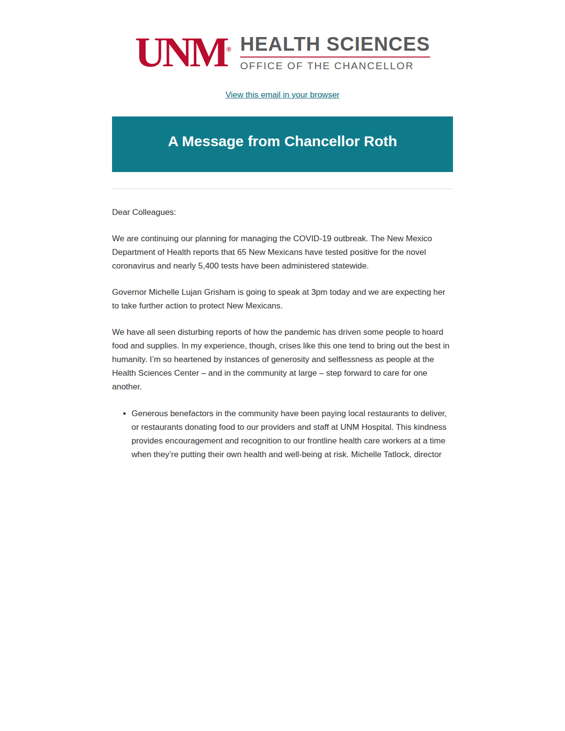UNM®
HEALTH SCIENCES
OFFICE OF THE CHANCELLOR
View this email in your browser
A Message from Chancellor Roth
Dear Colleagues:
We are continuing our planning for managing the COVID-19 outbreak. The New Mexico Department of Health reports that 65 New Mexicans have tested positive for the novel coronavirus and nearly 5,400 tests have been administered statewide.
Governor Michelle Lujan Grisham is going to speak at 3pm today and we are expecting her to take further action to protect New Mexicans.
We have all seen disturbing reports of how the pandemic has driven some people to hoard food and supplies. In my experience, though, crises like this one tend to bring out the best in humanity. I’m so heartened by instances of generosity and selflessness as people at the Health Sciences Center – and in the community at large – step forward to care for one another.
Generous benefactors in the community have been paying local restaurants to deliver, or restaurants donating food to our providers and staff at UNM Hospital. This kindness provides encouragement and recognition to our frontline health care workers at a time when they’re putting their own health and well-being at risk. Michelle Tatlock, director